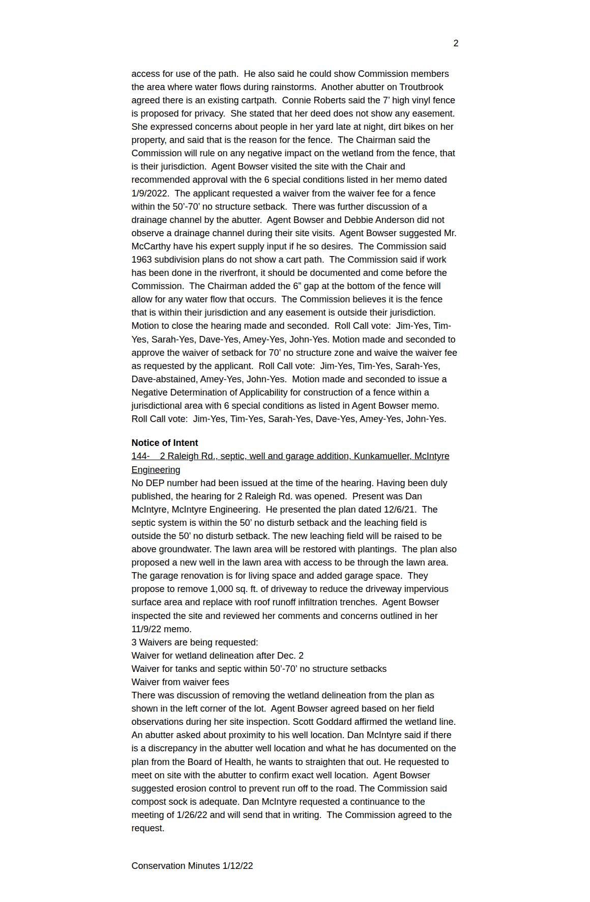2
access for use of the path. He also said he could show Commission members the area where water flows during rainstorms. Another abutter on Troutbrook agreed there is an existing cartpath. Connie Roberts said the 7’ high vinyl fence is proposed for privacy. She stated that her deed does not show any easement. She expressed concerns about people in her yard late at night, dirt bikes on her property, and said that is the reason for the fence. The Chairman said the Commission will rule on any negative impact on the wetland from the fence, that is their jurisdiction. Agent Bowser visited the site with the Chair and recommended approval with the 6 special conditions listed in her memo dated 1/9/2022. The applicant requested a waiver from the waiver fee for a fence within the 50’-70’ no structure setback. There was further discussion of a drainage channel by the abutter. Agent Bowser and Debbie Anderson did not observe a drainage channel during their site visits. Agent Bowser suggested Mr. McCarthy have his expert supply input if he so desires. The Commission said 1963 subdivision plans do not show a cart path. The Commission said if work has been done in the riverfront, it should be documented and come before the Commission. The Chairman added the 6” gap at the bottom of the fence will allow for any water flow that occurs. The Commission believes it is the fence that is within their jurisdiction and any easement is outside their jurisdiction. Motion to close the hearing made and seconded. Roll Call vote: Jim-Yes, Tim-Yes, Sarah-Yes, Dave-Yes, Amey-Yes, John-Yes. Motion made and seconded to approve the waiver of setback for 70’ no structure zone and waive the waiver fee as requested by the applicant. Roll Call vote: Jim-Yes, Tim-Yes, Sarah-Yes, Dave-abstained, Amey-Yes, John-Yes. Motion made and seconded to issue a Negative Determination of Applicability for construction of a fence within a jurisdictional area with 6 special conditions as listed in Agent Bowser memo. Roll Call vote: Jim-Yes, Tim-Yes, Sarah-Yes, Dave-Yes, Amey-Yes, John-Yes.
Notice of Intent
144- 2 Raleigh Rd., septic, well and garage addition, Kunkamueller, McIntyre Engineering
No DEP number had been issued at the time of the hearing. Having been duly published, the hearing for 2 Raleigh Rd. was opened. Present was Dan McIntyre, McIntyre Engineering. He presented the plan dated 12/6/21. The septic system is within the 50’ no disturb setback and the leaching field is outside the 50’ no disturb setback. The new leaching field will be raised to be above groundwater. The lawn area will be restored with plantings. The plan also proposed a new well in the lawn area with access to be through the lawn area. The garage renovation is for living space and added garage space. They propose to remove 1,000 sq. ft. of driveway to reduce the driveway impervious surface area and replace with roof runoff infiltration trenches. Agent Bowser inspected the site and reviewed her comments and concerns outlined in her 11/9/22 memo.
3 Waivers are being requested:
Waiver for wetland delineation after Dec. 2
Waiver for tanks and septic within 50’-70’ no structure setbacks
Waiver from waiver fees
There was discussion of removing the wetland delineation from the plan as shown in the left corner of the lot. Agent Bowser agreed based on her field observations during her site inspection. Scott Goddard affirmed the wetland line. An abutter asked about proximity to his well location. Dan McIntyre said if there is a discrepancy in the abutter well location and what he has documented on the plan from the Board of Health, he wants to straighten that out. He requested to meet on site with the abutter to confirm exact well location. Agent Bowser suggested erosion control to prevent run off to the road. The Commission said compost sock is adequate. Dan McIntyre requested a continuance to the meeting of 1/26/22 and will send that in writing. The Commission agreed to the request.
Conservation Minutes 1/12/22